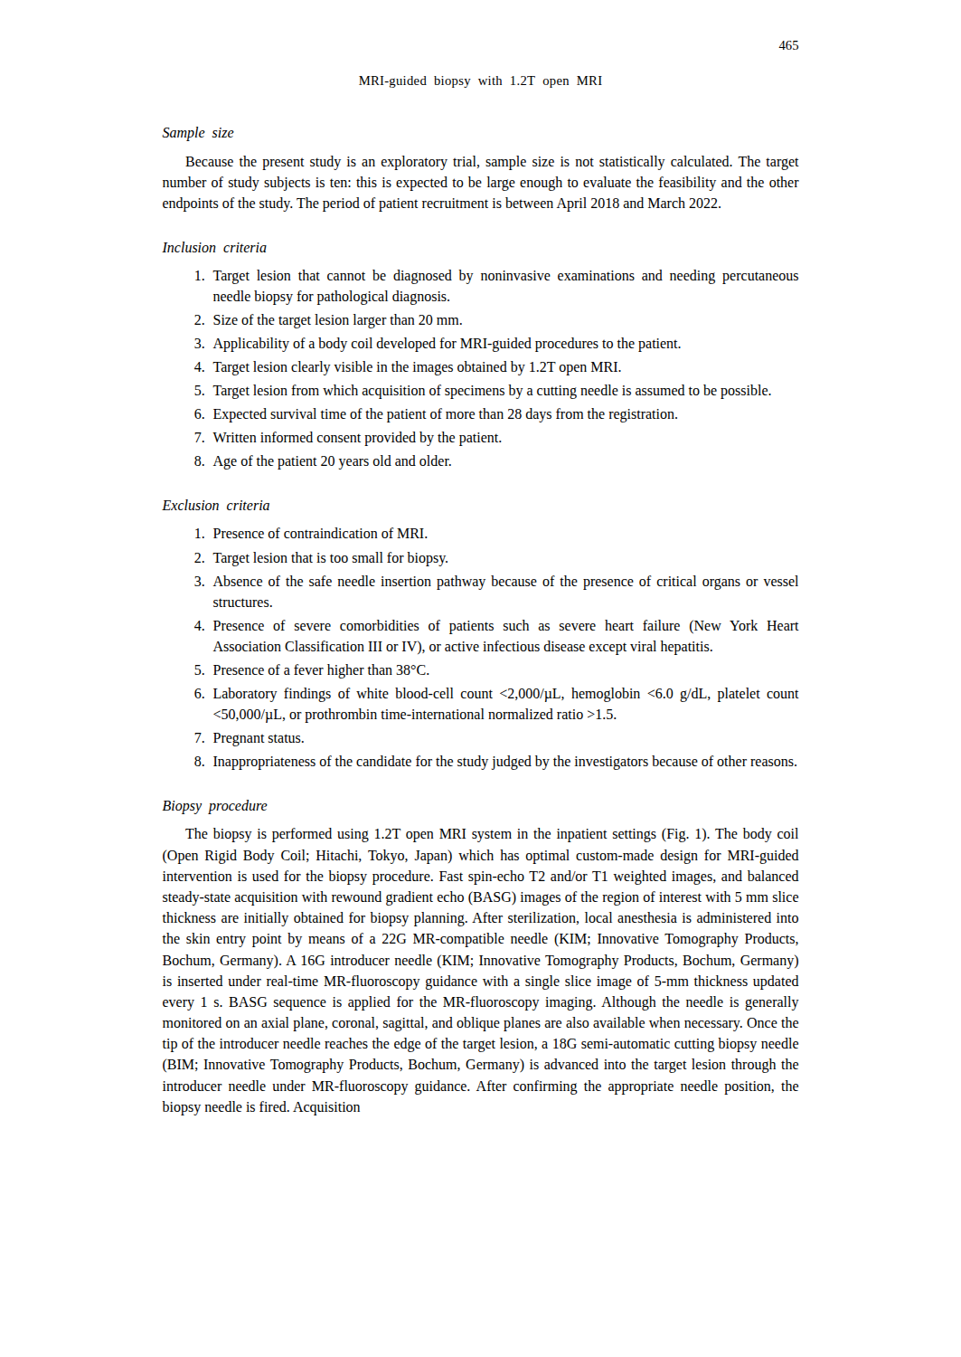465
MRI-guided biopsy with 1.2T open MRI
Sample size
Because the present study is an exploratory trial, sample size is not statistically calculated. The target number of study subjects is ten: this is expected to be large enough to evaluate the feasibility and the other endpoints of the study. The period of patient recruitment is between April 2018 and March 2022.
Inclusion criteria
Target lesion that cannot be diagnosed by noninvasive examinations and needing percutaneous needle biopsy for pathological diagnosis.
Size of the target lesion larger than 20 mm.
Applicability of a body coil developed for MRI-guided procedures to the patient.
Target lesion clearly visible in the images obtained by 1.2T open MRI.
Target lesion from which acquisition of specimens by a cutting needle is assumed to be possible.
Expected survival time of the patient of more than 28 days from the registration.
Written informed consent provided by the patient.
Age of the patient 20 years old and older.
Exclusion criteria
Presence of contraindication of MRI.
Target lesion that is too small for biopsy.
Absence of the safe needle insertion pathway because of the presence of critical organs or vessel structures.
Presence of severe comorbidities of patients such as severe heart failure (New York Heart Association Classification III or IV), or active infectious disease except viral hepatitis.
Presence of a fever higher than 38°C.
Laboratory findings of white blood-cell count <2,000/µL, hemoglobin <6.0 g/dL, platelet count <50,000/µL, or prothrombin time-international normalized ratio >1.5.
Pregnant status.
Inappropriateness of the candidate for the study judged by the investigators because of other reasons.
Biopsy procedure
The biopsy is performed using 1.2T open MRI system in the inpatient settings (Fig. 1). The body coil (Open Rigid Body Coil; Hitachi, Tokyo, Japan) which has optimal custom-made design for MRI-guided intervention is used for the biopsy procedure. Fast spin-echo T2 and/or T1 weighted images, and balanced steady-state acquisition with rewound gradient echo (BASG) images of the region of interest with 5 mm slice thickness are initially obtained for biopsy planning. After sterilization, local anesthesia is administered into the skin entry point by means of a 22G MR-compatible needle (KIM; Innovative Tomography Products, Bochum, Germany). A 16G introducer needle (KIM; Innovative Tomography Products, Bochum, Germany) is inserted under real-time MR-fluoroscopy guidance with a single slice image of 5-mm thickness updated every 1 s. BASG sequence is applied for the MR-fluoroscopy imaging. Although the needle is generally monitored on an axial plane, coronal, sagittal, and oblique planes are also available when necessary. Once the tip of the introducer needle reaches the edge of the target lesion, a 18G semi-automatic cutting biopsy needle (BIM; Innovative Tomography Products, Bochum, Germany) is advanced into the target lesion through the introducer needle under MR-fluoroscopy guidance. After confirming the appropriate needle position, the biopsy needle is fired. Acquisition